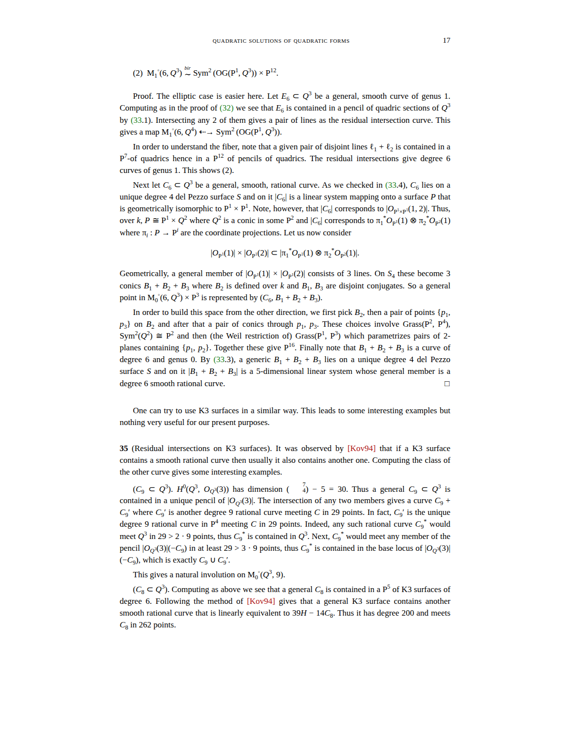quadratic solutions of quadratic forms 17
(2) M1◦(6, Q3) bir∼ Sym2 (OG(P1, Q3)) × P12.
Proof. The elliptic case is easier here. Let E6 ⊂ Q3 be a general, smooth curve of genus 1. Computing as in the proof of (32) we see that E6 is contained in a pencil of quadric sections of Q3 by (33.1). Intersecting any 2 of them gives a pair of lines as the residual intersection curve. This gives a map M1◦(6, Q4) ⇠→ Sym2 (OG(P1, Q3)).
In order to understand the fiber, note that a given pair of disjoint lines ℓ1 + ℓ2 is contained in a P7-of quadrics hence in a P12 of pencils of quadrics. The residual intersections give degree 6 curves of genus 1. This shows (2).
Next let C6 ⊂ Q3 be a general, smooth, rational curve. As we checked in (33.4), C6 lies on a unique degree 4 del Pezzo surface S and on it |C6| is a linear system mapping onto a surface P that is geometrically isomorphic to P1 × P1. Note, however, that |C6| corresponds to |OP1×P1(1, 2)|. Thus, over k, P ≅ P1 × Q2 where Q2 is a conic in some P2 and |C6| corresponds to π1*OP1(1) ⊗ π2*OP2(1) where πi : P → Pi are the coordinate projections. Let us now consider
|OP1(1)| × |OP1(2)| ⊂ |π1*OP1(1) ⊗ π2*OP2(1)|.
Geometrically, a general member of |OP1(1)| × |OP1(2)| consists of 3 lines. On S4 these become 3 conics B1 + B2 + B3 where B2 is defined over k and B1, B3 are disjoint conjugates. So a general point in M0◦(6, Q3) × P3 is represented by (C6, B1 + B2 + B3).
In order to build this space from the other direction, we first pick B2, then a pair of points {p1, p3} on B2 and after that a pair of conics through p1, p3. These choices involve Grass(P2, P4), Sym2(Q2) ≅ P2 and then (the Weil restriction of) Grass(P1, P3) which parametrizes pairs of 2-planes containing {p1, p2}. Together these give P16. Finally note that B1 + B2 + B3 is a curve of degree 6 and genus 0. By (33.3), a generic B1 + B2 + B3 lies on a unique degree 4 del Pezzo surface S and on it |B1 + B2 + B3| is a 5-dimensional linear system whose general member is a degree 6 smooth rational curve.□
One can try to use K3 surfaces in a similar way. This leads to some interesting examples but nothing very useful for our present purposes.
35 (Residual intersections on K3 surfaces). It was observed by [Kov94] that if a K3 surface contains a smooth rational curve then usually it also contains another one. Computing the class of the other curve gives some interesting examples.
(C9 ⊂ Q3). H0(Q3, OQ3(3)) has dimension (74) − 5 = 30. Thus a general C9 ⊂ Q3 is contained in a unique pencil of |OQ3(3)|. The intersection of any two members gives a curve C9 + C9′ where C9′ is another degree 9 rational curve meeting C in 29 points. In fact, C9′ is the unique degree 9 rational curve in P4 meeting C in 29 points. Indeed, any such rational curve C9* would meet Q3 in 29 > 2 · 9 points, thus C9* is contained in Q3. Next, C9* would meet any member of the pencil |OQ3(3)|(−C9) in at least 29 > 3 · 9 points, thus C9* is contained in the base locus of |OQ3(3)|(−C9), which is exactly C9 ∪ C9′.
This gives a natural involution on M0◦(Q3, 9).
(C8 ⊂ Q3). Computing as above we see that a general C8 is contained in a P5 of K3 surfaces of degree 6. Following the method of [Kov94] gives that a general K3 surface contains another smooth rational curve that is linearly equivalent to 39H − 14C8. Thus it has degree 200 and meets C8 in 262 points.